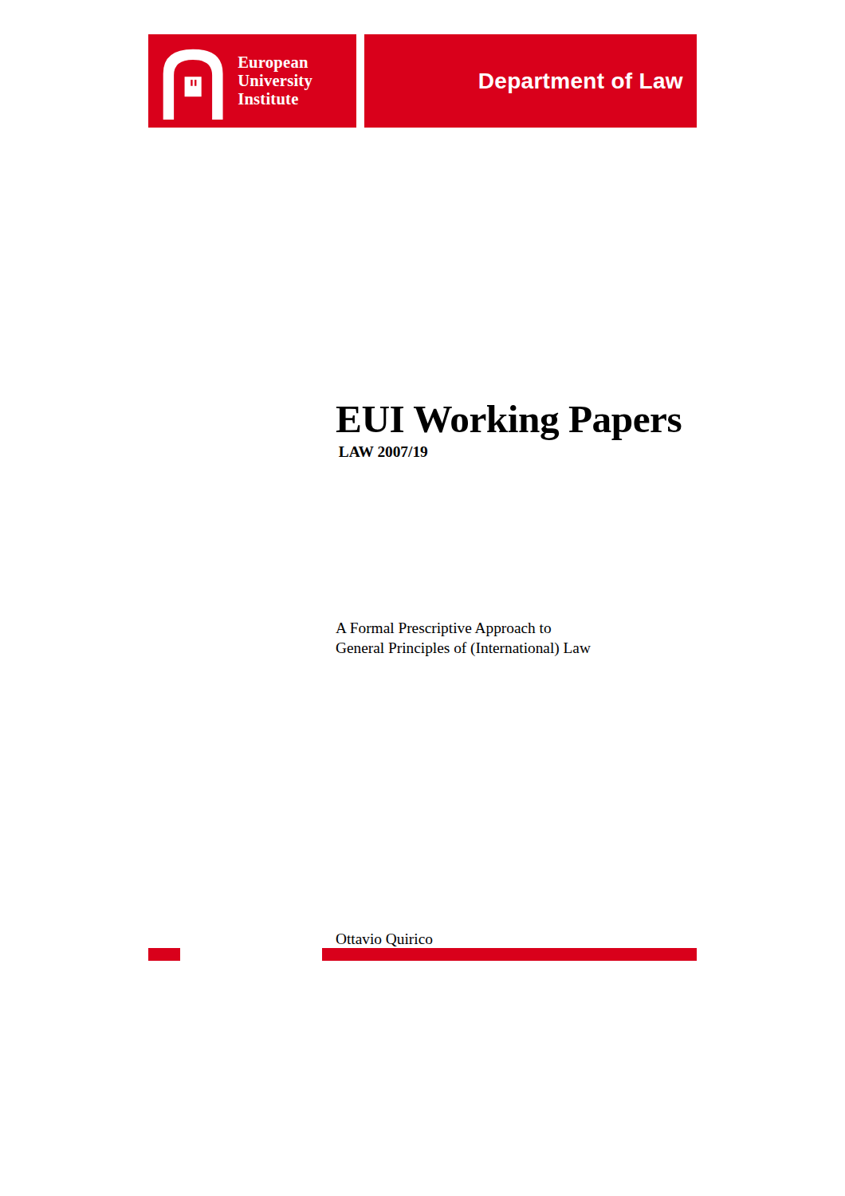European
University
Institute
Department of Law
EUI Working Papers
LAW 2007/19
A Formal Prescriptive Approach to
General Principles of (International) Law
Ottavio Quirico